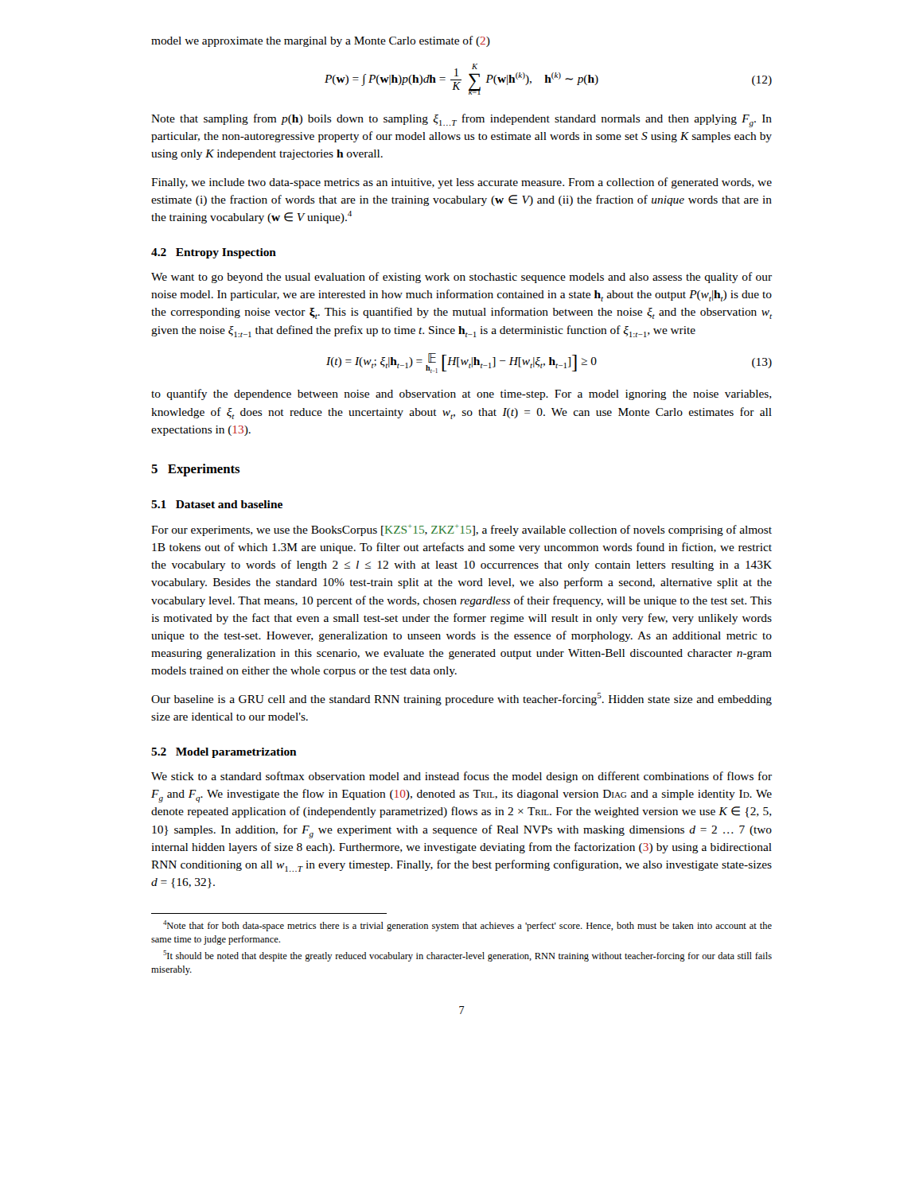model we approximate the marginal by a Monte Carlo estimate of (2)
P(w) = ∫ P(w|h)p(h)dh = 1 K K∑k=1 P(w|h(k)), h(k) ∼ p(h) (12)
Note that sampling from p(h) boils down to sampling ξ1…T from independent standard normals and then applying Fg. In particular, the non-autoregressive property of our model allows us to estimate all words in some set S using K samples each by using only K independent trajectories h overall.
Finally, we include two data-space metrics as an intuitive, yet less accurate measure. From a collection of generated words, we estimate (i) the fraction of words that are in the training vocabulary (w ∈ V) and (ii) the fraction of unique words that are in the training vocabulary (w ∈ V unique).4
4.2 Entropy Inspection
We want to go beyond the usual evaluation of existing work on stochastic sequence models and also assess the quality of our noise model. In particular, we are interested in how much information contained in a state ht about the output P(wt|ht) is due to the corresponding noise vector ξt. This is quantified by the mutual information between the noise ξt and the observation wt given the noise ξ1:t−1 that defined the prefix up to time t. Since ht−1 is a deterministic function of ξ1:t−1, we write
I(t) = I(wt; ξt|ht−1) = 𝔼ht−1 [H[wt|ht−1] − H[wt|ξt, ht−1]] ≥ 0 (13)
to quantify the dependence between noise and observation at one time-step. For a model ignoring the noise variables, knowledge of ξt does not reduce the uncertainty about wt, so that I(t) = 0. We can use Monte Carlo estimates for all expectations in (13).
5 Experiments
5.1 Dataset and baseline
For our experiments, we use the BooksCorpus [KZS+15, ZKZ+15], a freely available collection of novels comprising of almost 1B tokens out of which 1.3M are unique. To filter out artefacts and some very uncommon words found in fiction, we restrict the vocabulary to words of length 2 ≤ l ≤ 12 with at least 10 occurrences that only contain letters resulting in a 143K vocabulary. Besides the standard 10% test-train split at the word level, we also perform a second, alternative split at the vocabulary level. That means, 10 percent of the words, chosen regardless of their frequency, will be unique to the test set. This is motivated by the fact that even a small test-set under the former regime will result in only very few, very unlikely words unique to the test-set. However, generalization to unseen words is the essence of morphology. As an additional metric to measuring generalization in this scenario, we evaluate the generated output under Witten-Bell discounted character n-gram models trained on either the whole corpus or the test data only.
Our baseline is a GRU cell and the standard RNN training procedure with teacher-forcing5. Hidden state size and embedding size are identical to our model's.
5.2 Model parametrization
We stick to a standard softmax observation model and instead focus the model design on different combinations of flows for Fg and Fq. We investigate the flow in Equation (10), denoted as Tril, its diagonal version Diag and a simple identity Id. We denote repeated application of (independently parametrized) flows as in 2 × Tril. For the weighted version we use K ∈ {2, 5, 10} samples. In addition, for Fg we experiment with a sequence of Real NVPs with masking dimensions d = 2 … 7 (two internal hidden layers of size 8 each). Furthermore, we investigate deviating from the factorization (3) by using a bidirectional RNN conditioning on all w1…T in every timestep. Finally, for the best performing configuration, we also investigate state-sizes d = {16, 32}.
4Note that for both data-space metrics there is a trivial generation system that achieves a 'perfect' score. Hence, both must be taken into account at the same time to judge performance.
5It should be noted that despite the greatly reduced vocabulary in character-level generation, RNN training without teacher-forcing for our data still fails miserably.
7